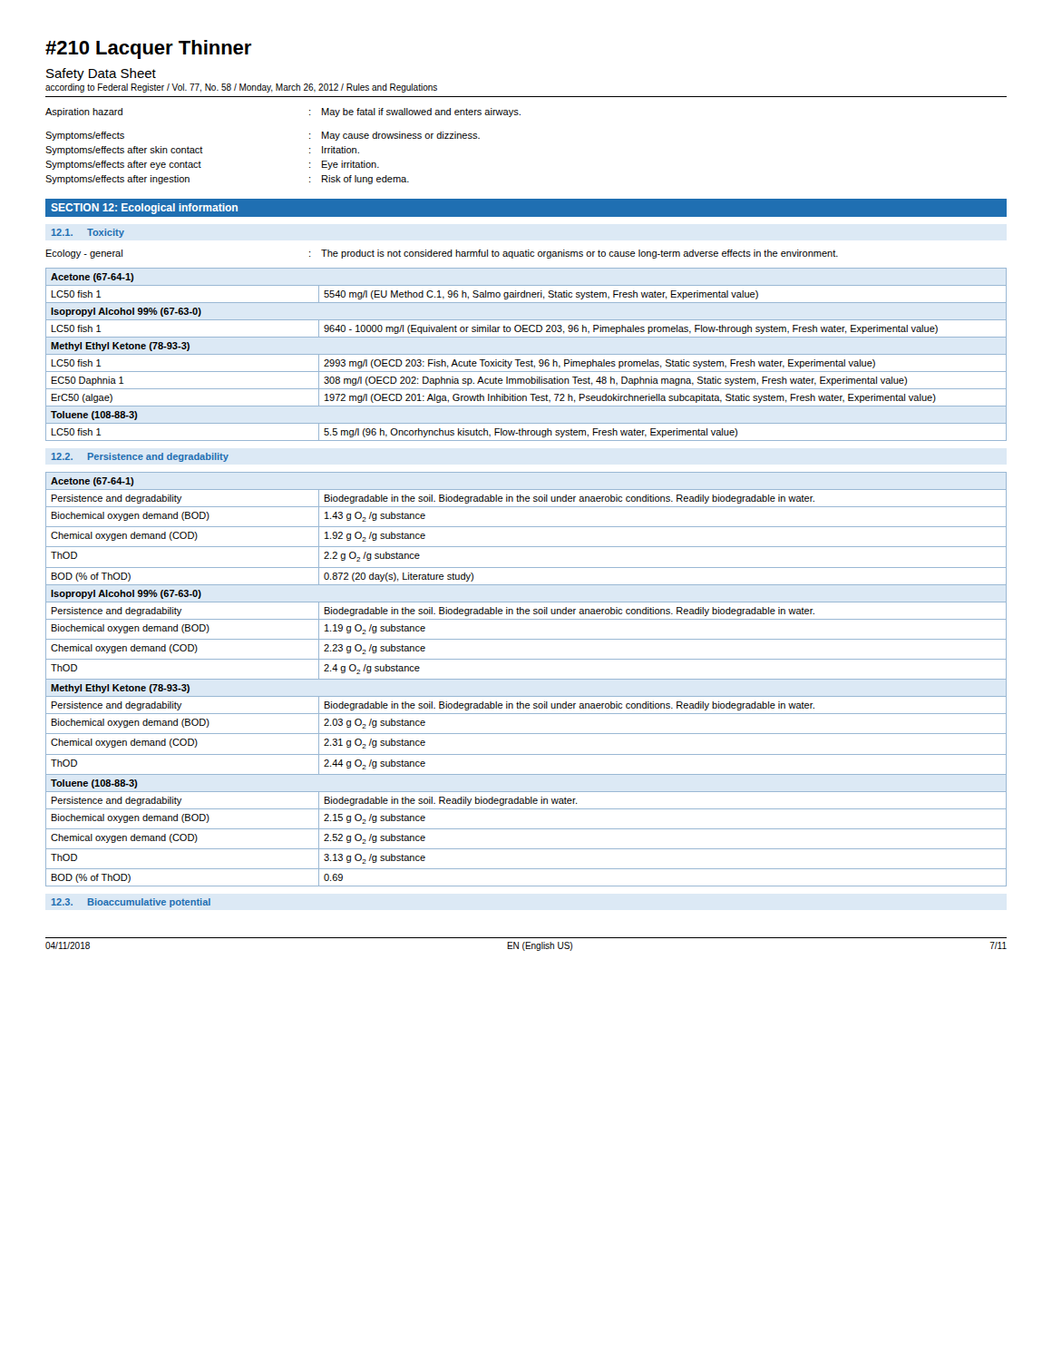#210 Lacquer Thinner
Safety Data Sheet
according to Federal Register / Vol. 77, No. 58 / Monday, March 26, 2012 / Rules and Regulations
| Aspiration hazard | : | May be fatal if swallowed and enters airways. |
| Symptoms/effects | : | May cause drowsiness or dizziness. |
| Symptoms/effects after skin contact | : | Irritation. |
| Symptoms/effects after eye contact | : | Eye irritation. |
| Symptoms/effects after ingestion | : | Risk of lung edema. |
SECTION 12: Ecological information
12.1. Toxicity
| Ecology - general | : | The product is not considered harmful to aquatic organisms or to cause long-term adverse effects in the environment. |
| Acetone (67-64-1) |
| LC50 fish 1 | 5540 mg/l (EU Method C.1, 96 h, Salmo gairdneri, Static system, Fresh water, Experimental value) |
| Isopropyl Alcohol 99% (67-63-0) |
| LC50 fish 1 | 9640 - 10000 mg/l (Equivalent or similar to OECD 203, 96 h, Pimephales promelas, Flow-through system, Fresh water, Experimental value) |
| Methyl Ethyl Ketone (78-93-3) |
| LC50 fish 1 | 2993 mg/l (OECD 203: Fish, Acute Toxicity Test, 96 h, Pimephales promelas, Static system, Fresh water, Experimental value) |
| EC50 Daphnia 1 | 308 mg/l (OECD 202: Daphnia sp. Acute Immobilisation Test, 48 h, Daphnia magna, Static system, Fresh water, Experimental value) |
| ErC50 (algae) | 1972 mg/l (OECD 201: Alga, Growth Inhibition Test, 72 h, Pseudokirchneriella subcapitata, Static system, Fresh water, Experimental value) |
| Toluene (108-88-3) |
| LC50 fish 1 | 5.5 mg/l (96 h, Oncorhynchus kisutch, Flow-through system, Fresh water, Experimental value) |
12.2. Persistence and degradability
| Acetone (67-64-1) |
| Persistence and degradability | Biodegradable in the soil. Biodegradable in the soil under anaerobic conditions. Readily biodegradable in water. |
| Biochemical oxygen demand (BOD) | 1.43 g O 2 /g substance |
| Chemical oxygen demand (COD) | 1.92 g O 2 /g substance |
| ThOD | 2.2 g O 2 /g substance |
| BOD (% of ThOD) | 0.872 (20 day(s), Literature study) |
| Isopropyl Alcohol 99% (67-63-0) |
| Persistence and degradability | Biodegradable in the soil. Biodegradable in the soil under anaerobic conditions. Readily biodegradable in water. |
| Biochemical oxygen demand (BOD) | 1.19 g O 2 /g substance |
| Chemical oxygen demand (COD) | 2.23 g O 2 /g substance |
| ThOD | 2.4 g O 2 /g substance |
| Methyl Ethyl Ketone (78-93-3) |
| Persistence and degradability | Biodegradable in the soil. Biodegradable in the soil under anaerobic conditions. Readily biodegradable in water. |
| Biochemical oxygen demand (BOD) | 2.03 g O 2 /g substance |
| Chemical oxygen demand (COD) | 2.31 g O 2 /g substance |
| ThOD | 2.44 g O 2 /g substance |
| Toluene (108-88-3) |
| Persistence and degradability | Biodegradable in the soil. Readily biodegradable in water. |
| Biochemical oxygen demand (BOD) | 2.15 g O 2 /g substance |
| Chemical oxygen demand (COD) | 2.52 g O 2 /g substance |
| ThOD | 3.13 g O 2 /g substance |
| BOD (% of ThOD) | 0.69 |
12.3. Bioaccumulative potential
04/11/2018 EN (English US) 7/11